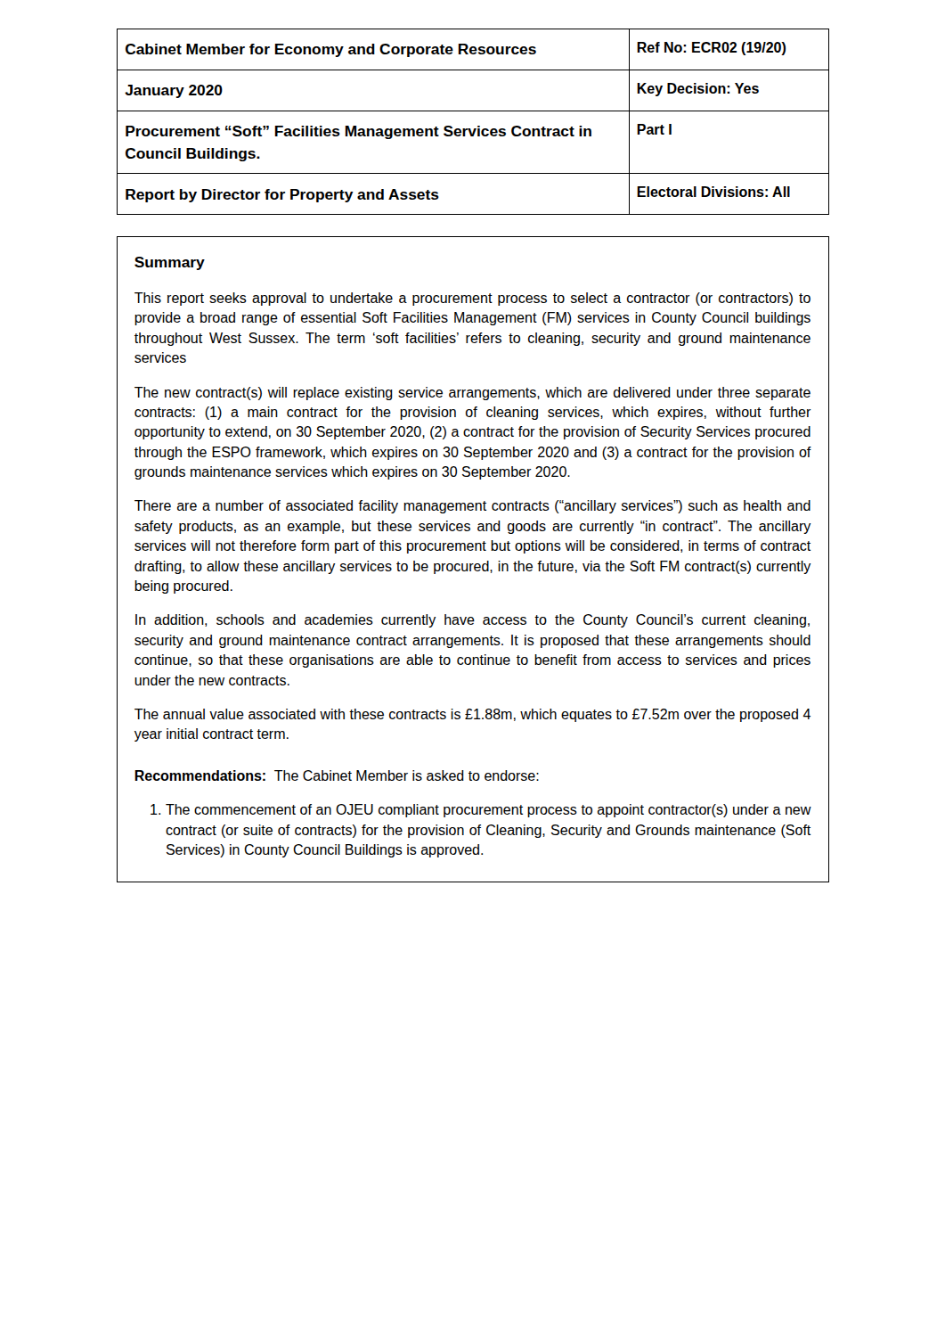| Cabinet Member for Economy and Corporate Resources | Ref No: ECR02 (19/20) |
| January 2020 | Key Decision: Yes |
| Procurement “Soft” Facilities Management Services Contract in Council Buildings. | Part I |
| Report by Director for Property and Assets | Electoral Divisions: All |
Summary
This report seeks approval to undertake a procurement process to select a contractor (or contractors) to provide a broad range of essential Soft Facilities Management (FM) services in County Council buildings throughout West Sussex. The term ‘soft facilities’ refers to cleaning, security and ground maintenance services
The new contract(s) will replace existing service arrangements, which are delivered under three separate contracts: (1) a main contract for the provision of cleaning services, which expires, without further opportunity to extend, on 30 September 2020, (2) a contract for the provision of Security Services procured through the ESPO framework, which expires on 30 September 2020 and (3) a contract for the provision of grounds maintenance services which expires on 30 September 2020.
There are a number of associated facility management contracts (“ancillary services”) such as health and safety products, as an example, but these services and goods are currently “in contract”. The ancillary services will not therefore form part of this procurement but options will be considered, in terms of contract drafting, to allow these ancillary services to be procured, in the future, via the Soft FM contract(s) currently being procured.
In addition, schools and academies currently have access to the County Council’s current cleaning, security and ground maintenance contract arrangements. It is proposed that these arrangements should continue, so that these organisations are able to continue to benefit from access to services and prices under the new contracts.
The annual value associated with these contracts is £1.88m, which equates to £7.52m over the proposed 4 year initial contract term.
Recommendations: The Cabinet Member is asked to endorse:
The commencement of an OJEU compliant procurement process to appoint contractor(s) under a new contract (or suite of contracts) for the provision of Cleaning, Security and Grounds maintenance (Soft Services) in County Council Buildings is approved.